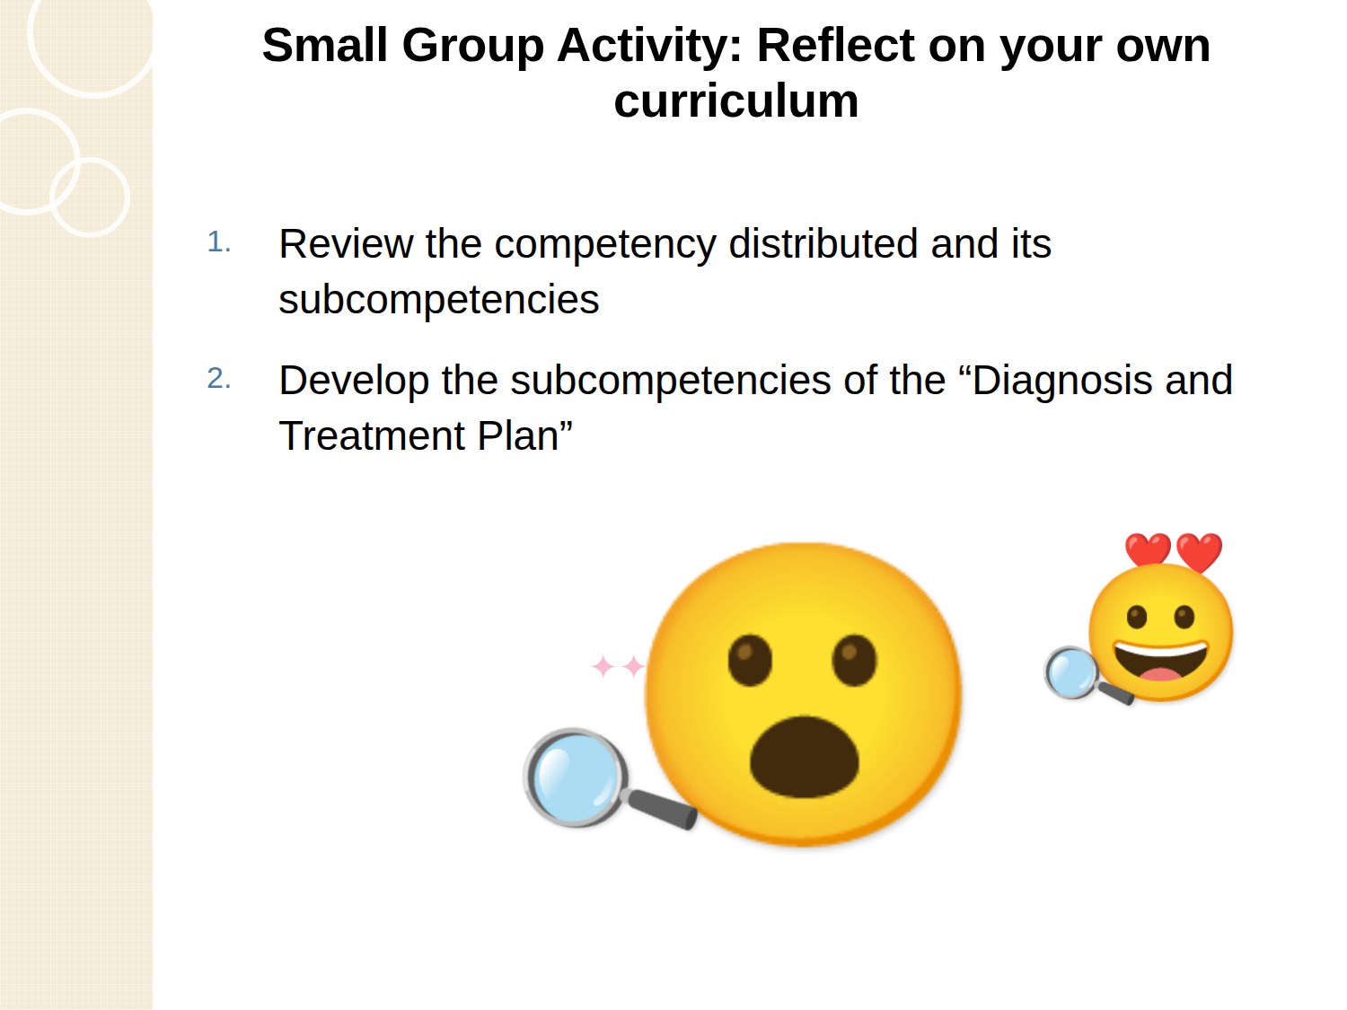Small Group Activity: Reflect on your own curriculum
Review the competency distributed and its subcompetencies
Develop the subcompetencies of the “Diagnosis and Treatment Plan”
✦✦ 😮 🔍 ❤️❤️ 😀 🔍